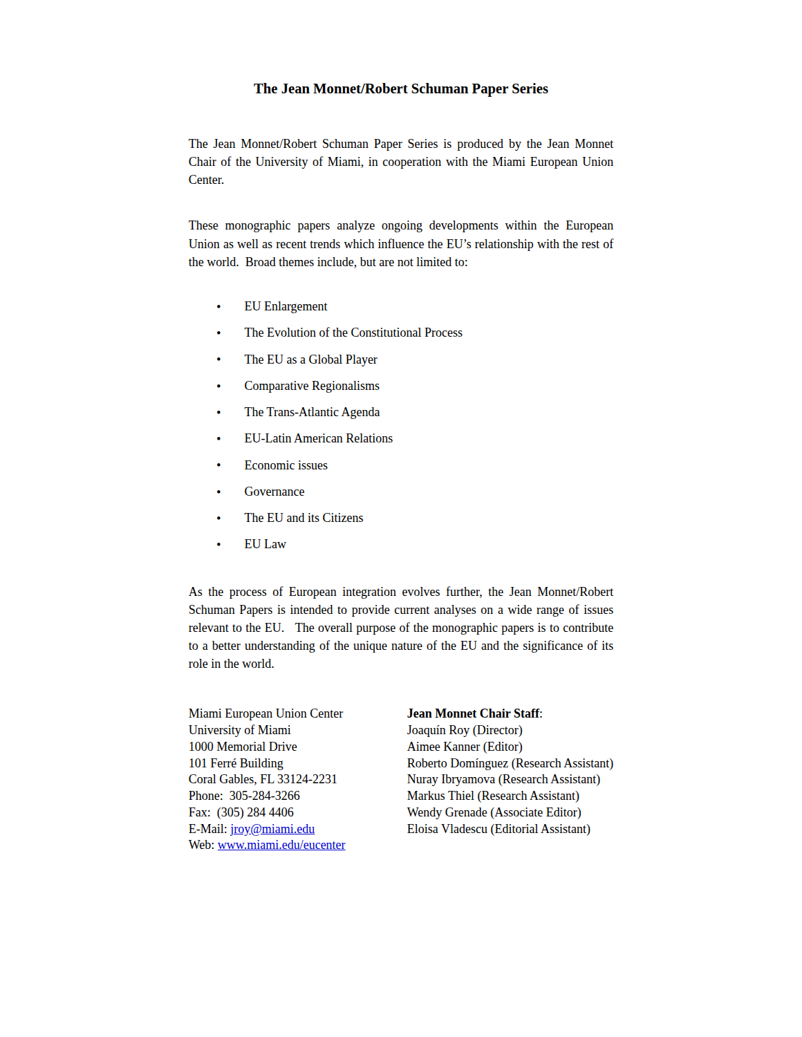The Jean Monnet/Robert Schuman Paper Series
The Jean Monnet/Robert Schuman Paper Series is produced by the Jean Monnet Chair of the University of Miami, in cooperation with the Miami European Union Center.
These monographic papers analyze ongoing developments within the European Union as well as recent trends which influence the EU’s relationship with the rest of the world. Broad themes include, but are not limited to:
EU Enlargement
The Evolution of the Constitutional Process
The EU as a Global Player
Comparative Regionalisms
The Trans-Atlantic Agenda
EU-Latin American Relations
Economic issues
Governance
The EU and its Citizens
EU Law
As the process of European integration evolves further, the Jean Monnet/Robert Schuman Papers is intended to provide current analyses on a wide range of issues relevant to the EU. The overall purpose of the monographic papers is to contribute to a better understanding of the unique nature of the EU and the significance of its role in the world.
| Miami European Union Center | Jean Monnet Chair Staff : |
| University of Miami | Joaquín Roy (Director) |
| 1000 Memorial Drive | Aimee Kanner (Editor) |
| 101 Ferré Building | Roberto Domínguez (Research Assistant) |
| Coral Gables, FL 33124-2231 | Nuray Ibryamova (Research Assistant) |
| Phone: 305-284-3266 | Markus Thiel (Research Assistant) |
| Fax: (305) 284 4406 | Wendy Grenade (Associate Editor) |
| E-Mail: jroy@miami.edu | Eloisa Vladescu (Editorial Assistant) |
| Web: www.miami.edu/eucenter | |